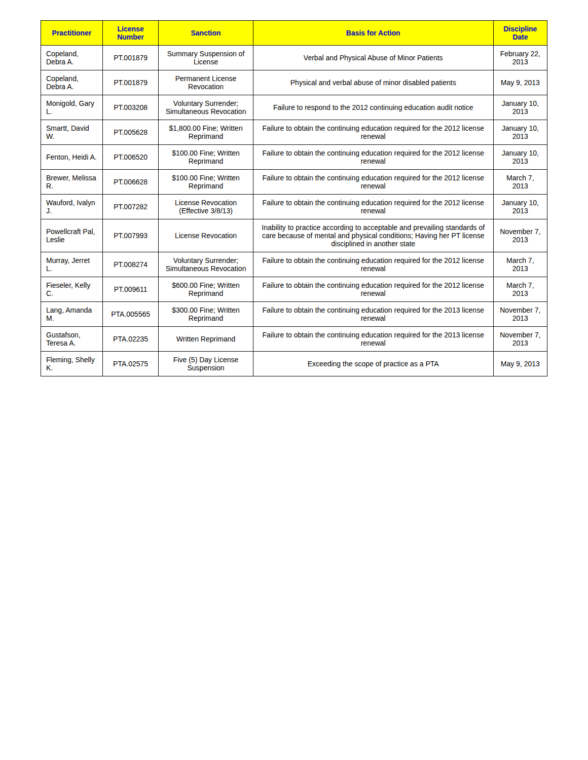| Practitioner | License Number | Sanction | Basis for Action | Discipline Date |
| --- | --- | --- | --- | --- |
| Copeland, Debra A. | PT.001879 | Summary Suspension of License | Verbal and Physical Abuse of Minor Patients | February 22, 2013 |
| Copeland, Debra A. | PT.001879 | Permanent License Revocation | Physical and verbal abuse of minor disabled patients | May 9, 2013 |
| Monigold, Gary L. | PT.003208 | Voluntary Surrender; Simultaneous Revocation | Failure to respond to the 2012 continuing education audit notice | January 10, 2013 |
| Smartt, David W. | PT.005628 | $1,800.00 Fine; Written Reprimand | Failure to obtain the continuing education required for the 2012 license renewal | January 10, 2013 |
| Fenton, Heidi A. | PT.006520 | $100.00 Fine; Written Reprimand | Failure to obtain the continuing education required for the 2012 license renewal | January 10, 2013 |
| Brewer, Melissa R. | PT.006628 | $100.00 Fine; Written Reprimand | Failure to obtain the continuing education required for the 2012 license renewal | March 7, 2013 |
| Wauford, Ivalyn J. | PT.007282 | License Revocation (Effective 3/8/13) | Failure to obtain the continuing education required for the 2012 license renewal | January 10, 2013 |
| Powellcraft Pal, Leslie | PT.007993 | License Revocation | Inability to practice according to acceptable and prevailing standards of care because of mental and physical conditions; Having her PT license disciplined in another state | November 7, 2013 |
| Murray, Jerret L. | PT.008274 | Voluntary Surrender; Simultaneous Revocation | Failure to obtain the continuing education required for the 2012 license renewal | March 7, 2013 |
| Fieseler, Kelly C. | PT.009611 | $600.00 Fine; Written Reprimand | Failure to obtain the continuing education required for the 2012 license renewal | March 7, 2013 |
| Lang, Amanda M. | PTA.005565 | $300.00 Fine; Written Reprimand | Failure to obtain the continuing education required for the 2013 license renewal | November 7, 2013 |
| Gustafson, Teresa A. | PTA.02235 | Written Reprimand | Failure to obtain the continuing education required for the 2013 license renewal | November 7, 2013 |
| Fleming, Shelly K. | PTA.02575 | Five (5) Day License Suspension | Exceeding the scope of practice as a PTA | May 9, 2013 |